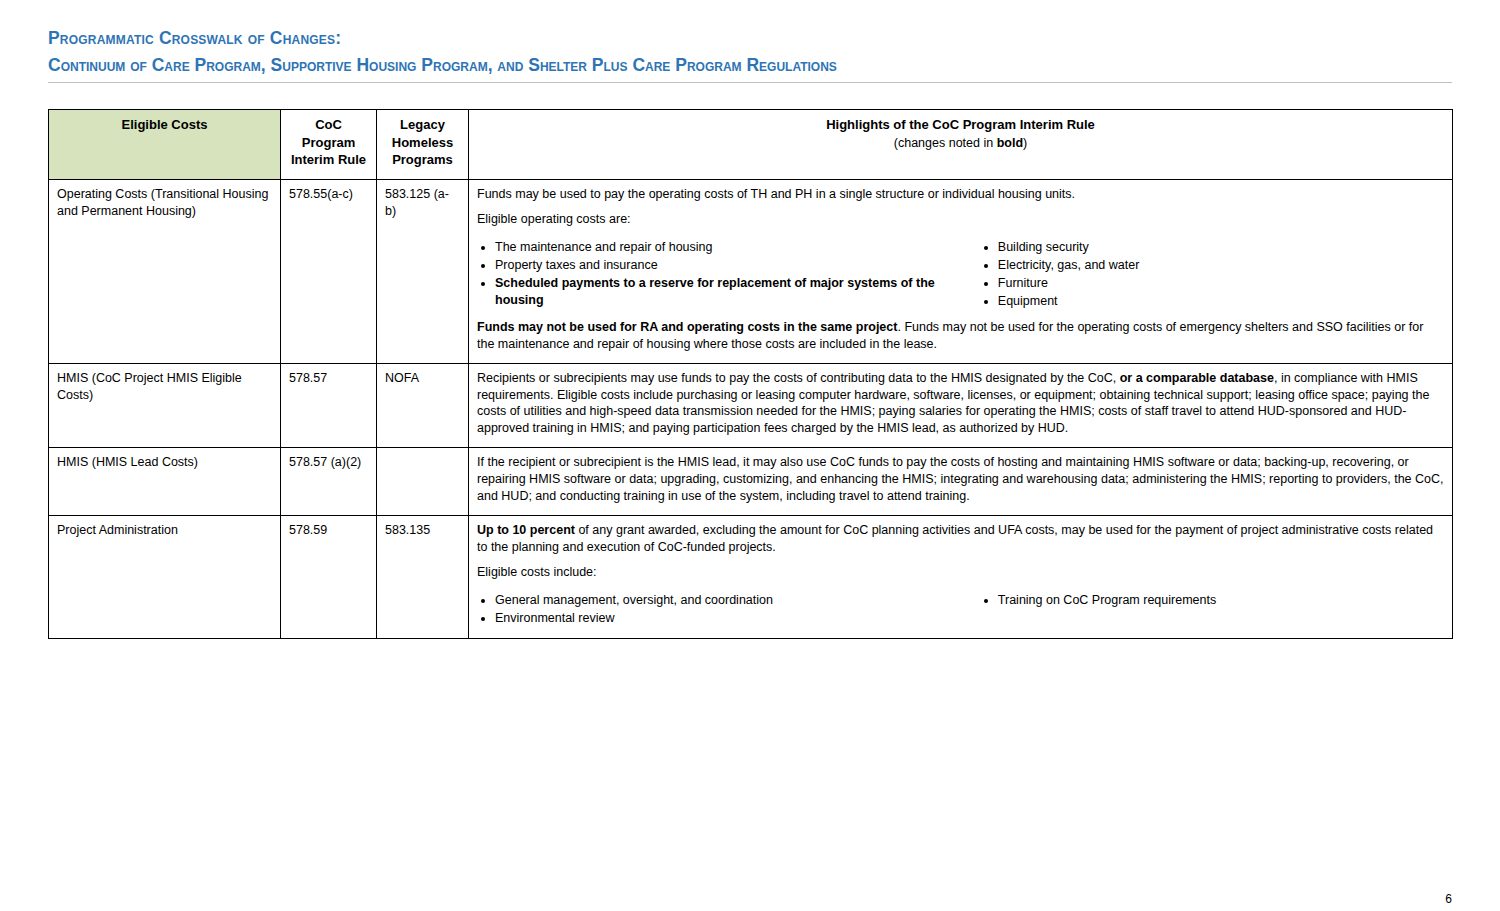Programmatic Crosswalk of Changes:
Continuum of Care Program, Supportive Housing Program, and Shelter Plus Care Program Regulations
| Eligible Costs | CoC Program Interim Rule | Legacy Homeless Programs | Highlights of the CoC Program Interim Rule (changes noted in bold ) |
| --- | --- | --- | --- |
| Operating Costs (Transitional Housing and Permanent Housing) | 578.55(a-c) | 583.125 (a-b) | Funds may be used to pay the operating costs of TH and PH in a single structure or individual housing units. Eligible operating costs are: The maintenance and repair of housing Property taxes and insurance Scheduled payments to a reserve for replacement of major systems of the housing Building security Electricity, gas, and water Furniture Equipment Funds may not be used for RA and operating costs in the same project . Funds may not be used for the operating costs of emergency shelters and SSO facilities or for the maintenance and repair of housing where those costs are included in the lease. |
| HMIS (CoC Project HMIS Eligible Costs) | 578.57 | NOFA | Recipients or subrecipients may use funds to pay the costs of contributing data to the HMIS designated by the CoC, or a comparable database , in compliance with HMIS requirements. Eligible costs include purchasing or leasing computer hardware, software, licenses, or equipment; obtaining technical support; leasing office space; paying the costs of utilities and high-speed data transmission needed for the HMIS; paying salaries for operating the HMIS; costs of staff travel to attend HUD-sponsored and HUD-approved training in HMIS; and paying participation fees charged by the HMIS lead, as authorized by HUD. |
| HMIS (HMIS Lead Costs) | 578.57 (a)(2) | | If the recipient or subrecipient is the HMIS lead, it may also use CoC funds to pay the costs of hosting and maintaining HMIS software or data; backing-up, recovering, or repairing HMIS software or data; upgrading, customizing, and enhancing the HMIS; integrating and warehousing data; administering the HMIS; reporting to providers, the CoC, and HUD; and conducting training in use of the system, including travel to attend training. |
| Project Administration | 578.59 | 583.135 | Up to 10 percent of any grant awarded, excluding the amount for CoC planning activities and UFA costs, may be used for the payment of project administrative costs related to the planning and execution of CoC-funded projects. Eligible costs include: General management, oversight, and coordination Environmental review Training on CoC Program requirements |
6